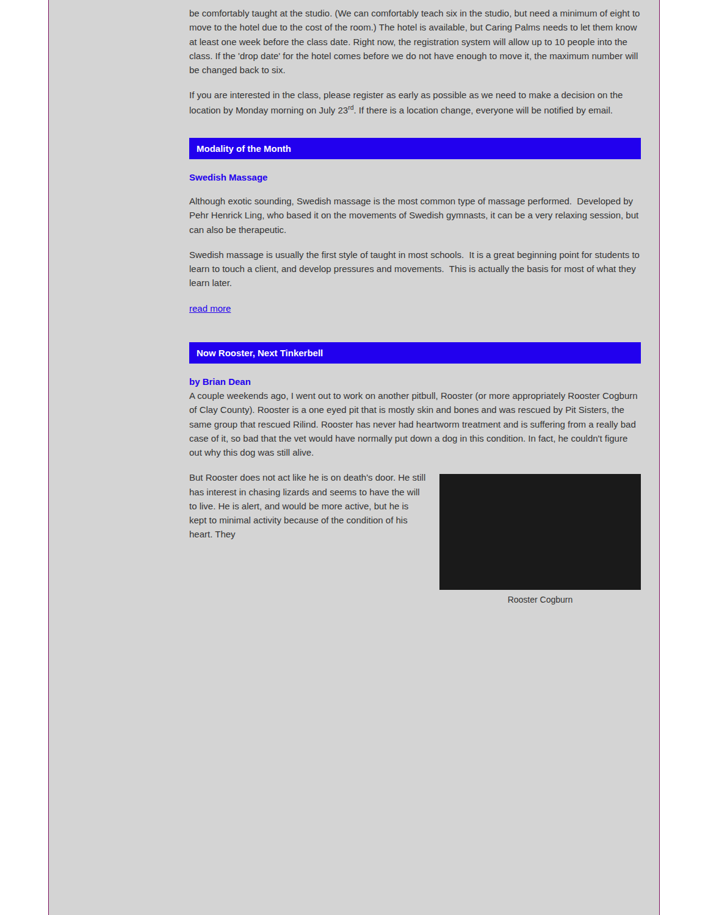be comfortably taught at the studio. (We can comfortably teach six in the studio, but need a minimum of eight to move to the hotel due to the cost of the room.) The hotel is available, but Caring Palms needs to let them know at least one week before the class date. Right now, the registration system will allow up to 10 people into the class. If the 'drop date' for the hotel comes before we do not have enough to move it, the maximum number will be changed back to six.
If you are interested in the class, please register as early as possible as we need to make a decision on the location by Monday morning on July 23rd. If there is a location change, everyone will be notified by email.
Modality of the Month
Swedish Massage
Although exotic sounding, Swedish massage is the most common type of massage performed. Developed by Pehr Henrick Ling, who based it on the movements of Swedish gymnasts, it can be a very relaxing session, but can also be therapeutic.
Swedish massage is usually the first style of taught in most schools. It is a great beginning point for students to learn to touch a client, and develop pressures and movements. This is actually the basis for most of what they learn later.
read more
Now Rooster, Next Tinkerbell
by Brian Dean
A couple weekends ago, I went out to work on another pitbull, Rooster (or more appropriately Rooster Cogburn of Clay County). Rooster is a one eyed pit that is mostly skin and bones and was rescued by Pit Sisters, the same group that rescued Rilind. Rooster has never had heartworm treatment and is suffering from a really bad case of it, so bad that the vet would have normally put down a dog in this condition. In fact, he couldn't figure out why this dog was still alive.
Rooster Cogburn
But Rooster does not act like he is on death's door. He still has interest in chasing lizards and seems to have the will to live. He is alert, and would be more active, but he is kept to minimal activity because of the condition of his heart. They